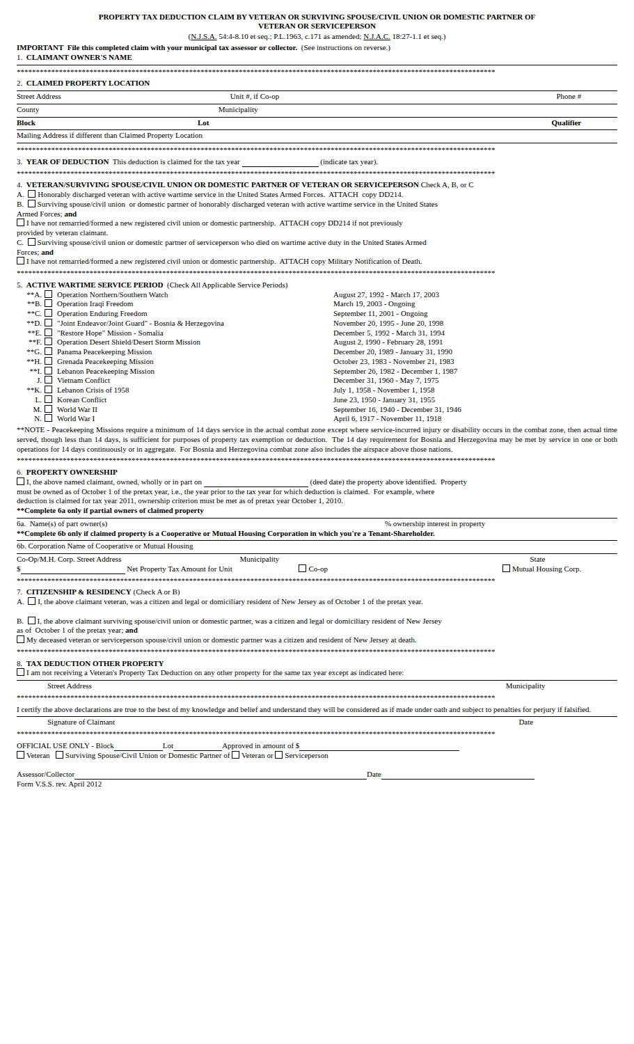PROPERTY TAX DEDUCTION CLAIM BY VETERAN OR SURVIVING SPOUSE/CIVIL UNION OR DOMESTIC PARTNER OF
VETERAN OR SERVICEPERSON
(N.J.S.A. 54:4-8.10 et seq.; P.L.1963, c.171 as amended; N.J.A.C. 18:27-1.1 et seq.)
IMPORTANT File this completed claim with your municipal tax assessor or collector. (See instructions on reverse.)
1. CLAIMANT OWNER'S NAME
*****************************************************************************************************************************
2. CLAIMED PROPERTY LOCATION
Street Address
Unit #, if Co-op
Phone #
County
Municipality
Block
Lot
Qualifier
Mailing Address if different than Claimed Property Location
*****************************************************************************************************************************
3. YEAR OF DEDUCTION This deduction is claimed for the tax year (indicate tax year).
*****************************************************************************************************************************
4. VETERAN/SURVIVING SPOUSE/CIVIL UNION OR DOMESTIC PARTNER OF VETERAN OR SERVICEPERSON Check A, B, or C
A. Honorably discharged veteran with active wartime service in the United States Armed Forces. ATTACH copy DD214.
B. Surviving spouse/civil union or domestic partner of honorably discharged veteran with active wartime service in the United States
Armed Forces; and
I have not remarried/formed a new registered civil union or domestic partnership. ATTACH copy DD214 if not previously
provided by veteran claimant.
C. Surviving spouse/civil union or domestic partner of serviceperson who died on wartime active duty in the United States Armed
Forces; and
I have not remarried/formed a new registered civil union or domestic partnership. ATTACH copy Military Notification of Death.
*****************************************************************************************************************************
5. ACTIVE WARTIME SERVICE PERIOD (Check All Applicable Service Periods)
| **A. | | Operation Northern/Southern Watch | August 27, 1992 - March 17, 2003 |
| **B. | | Operation Iraqi Freedom | March 19, 2003 - Ongoing |
| **C. | | Operation Enduring Freedom | September 11, 2001 - Ongoing |
| **D. | | "Joint Endeavor/Joint Guard" - Bosnia & Herzegovina | November 20, 1995 - June 20, 1998 |
| **E. | | "Restore Hope" Mission - Somalia | December 5, 1992 - March 31, 1994 |
| **F. | | Operation Desert Shield/Desert Storm Mission | August 2, 1990 - February 28, 1991 |
| **G. | | Panama Peacekeeping Mission | December 20, 1989 - January 31, 1990 |
| **H. | | Grenada Peacekeeping Mission | October 23, 1983 - November 21, 1983 |
| **I. | | Lebanon Peacekeeping Mission | September 26, 1982 - December 1, 1987 |
| J. | | Vietnam Conflict | December 31, 1960 - May 7, 1975 |
| **K. | | Lebanon Crisis of 1958 | July 1, 1958 - November 1, 1958 |
| L. | | Korean Conflict | June 23, 1950 - January 31, 1955 |
| M. | | World War II | September 16, 1940 - December 31, 1946 |
| N. | | World War I | April 6, 1917 - November 11, 1918 |
**NOTE - Peacekeeping Missions require a minimum of 14 days service in the actual combat zone except where service-incurred injury or disability occurs in the combat zone, then actual time served, though less than 14 days, is sufficient for purposes of property tax exemption or deduction. The 14 day requirement for Bosnia and Herzegovina may be met by service in one or both operations for 14 days continuously or in aggregate. For Bosnia and Herzegovina combat zone also includes the airspace above those nations.
*****************************************************************************************************************************
6. PROPERTY OWNERSHIP
I, the above named claimant, owned, wholly or in part on (deed date) the property above identified. Property
must be owned as of October 1 of the pretax year, i.e., the year prior to the tax year for which deduction is claimed. For example, where
deduction is claimed for tax year 2011, ownership criterion must be met as of pretax year October 1, 2010.
**Complete 6a only if partial owners of claimed property
6a. Name(s) of part owner(s)
% ownership interest in property
**Complete 6b only if claimed property is a Cooperative or Mutual Housing Corporation in which you're a Tenant-Shareholder.
6b. Corporation Name of Cooperative or Mutual Housing
Co-Op/M.H. Corp. Street Address
Municipality
State
$ Net Property Tax Amount for Unit
Co-op
Mutual Housing Corp.
*****************************************************************************************************************************
7. CITIZENSHIP & RESIDENCY (Check A or B)
A. I, the above claimant veteran, was a citizen and legal or domiciliary resident of New Jersey as of October 1 of the pretax year.
B. I, the above claimant surviving spouse/civil union or domestic partner, was a citizen and legal or domiciliary resident of New Jersey
as of October 1 of the pretax year; and
My deceased veteran or serviceperson spouse/civil union or domestic partner was a citizen and resident of New Jersey at death.
*****************************************************************************************************************************
8. TAX DEDUCTION OTHER PROPERTY
I am not receiving a Veteran's Property Tax Deduction on any other property for the same tax year except as indicated here:
Street Address
Municipality
*****************************************************************************************************************************
I certify the above declarations are true to the best of my knowledge and belief and understand they will be considered as if made under oath and subject to penalties for perjury if falsified.
Signature of Claimant
Date
*****************************************************************************************************************************
OFFICIAL USE ONLY - Block Lot Approved in amount of $
Veteran Surviving Spouse/Civil Union or Domestic Partner of Veteran or Serviceperson
Assessor/Collector Date
Form V.S.S. rev. April 2012